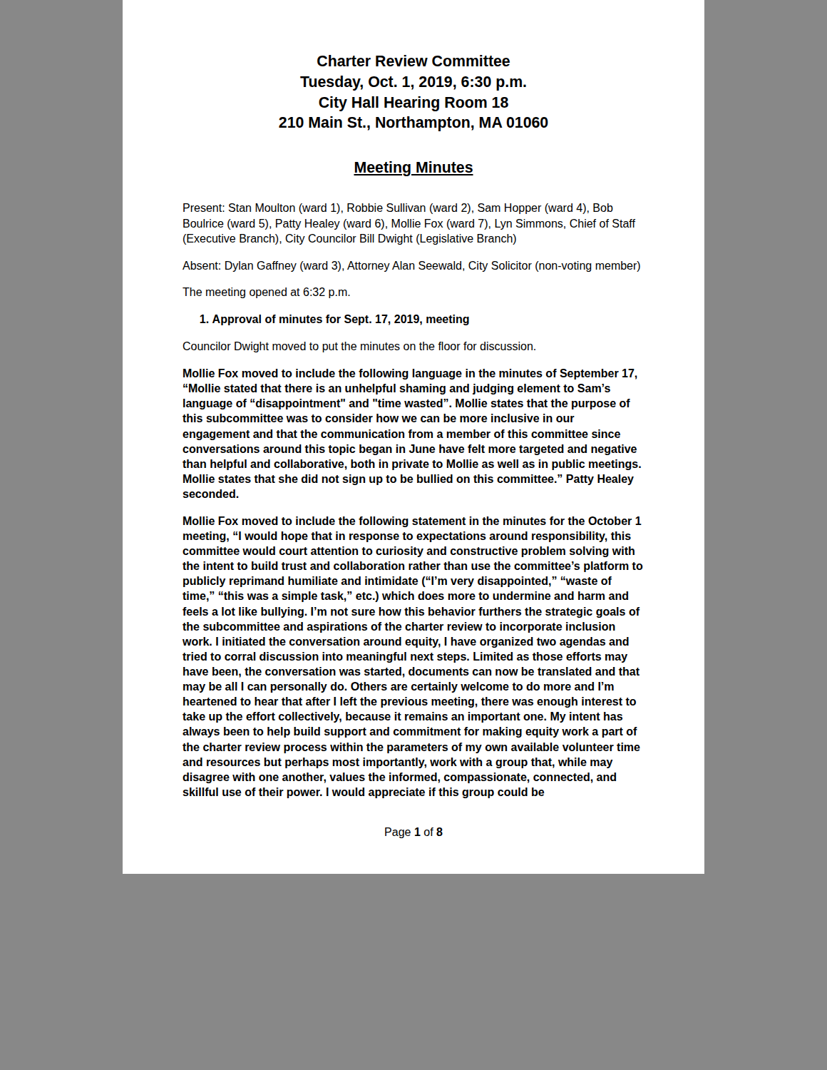Charter Review Committee
Tuesday, Oct. 1, 2019, 6:30 p.m.
City Hall Hearing Room 18
210 Main St., Northampton, MA 01060
Meeting Minutes
Present: Stan Moulton (ward 1), Robbie Sullivan (ward 2), Sam Hopper (ward 4), Bob Boulrice (ward 5), Patty Healey (ward 6), Mollie Fox (ward 7), Lyn Simmons, Chief of Staff (Executive Branch), City Councilor Bill Dwight (Legislative Branch)
Absent: Dylan Gaffney (ward 3), Attorney Alan Seewald, City Solicitor (non-voting member)
The meeting opened at 6:32 p.m.
Approval of minutes for Sept. 17, 2019, meeting
Councilor Dwight moved to put the minutes on the floor for discussion.
Mollie Fox moved to include the following language in the minutes of September 17, “Mollie stated that there is an unhelpful shaming and judging element to Sam’s language of “disappointment" and "time wasted”. Mollie states that the purpose of this subcommittee was to consider how we can be more inclusive in our engagement and that the communication from a member of this committee since conversations around this topic began in June have felt more targeted and negative than helpful and collaborative, both in private to Mollie as well as in public meetings. Mollie states that she did not sign up to be bullied on this committee.” Patty Healey seconded.
Mollie Fox moved to include the following statement in the minutes for the October 1 meeting, “I would hope that in response to expectations around responsibility, this committee would court attention to curiosity and constructive problem solving with the intent to build trust and collaboration rather than use the committee’s platform to publicly reprimand humiliate and intimidate (“I’m very disappointed,” “waste of time,” “this was a simple task,” etc.) which does more to undermine and harm and feels a lot like bullying. I’m not sure how this behavior furthers the strategic goals of the subcommittee and aspirations of the charter review to incorporate inclusion work. I initiated the conversation around equity, I have organized two agendas and tried to corral discussion into meaningful next steps. Limited as those efforts may have been, the conversation was started, documents can now be translated and that may be all I can personally do. Others are certainly welcome to do more and I’m heartened to hear that after I left the previous meeting, there was enough interest to take up the effort collectively, because it remains an important one. My intent has always been to help build support and commitment for making equity work a part of the charter review process within the parameters of my own available volunteer time and resources but perhaps most importantly, work with a group that, while may disagree with one another, values the informed, compassionate, connected, and skillful use of their power. I would appreciate if this group could be
Page 1 of 8